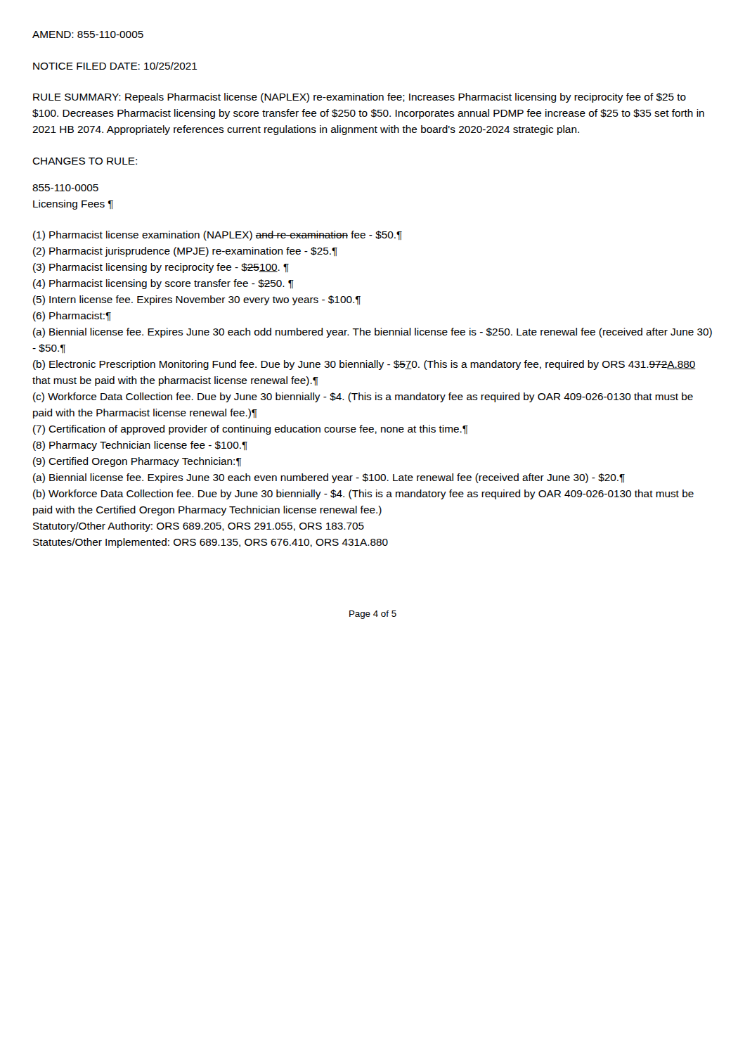AMEND: 855-110-0005
NOTICE FILED DATE: 10/25/2021
RULE SUMMARY: Repeals Pharmacist license (NAPLEX) re-examination fee; Increases Pharmacist licensing by reciprocity fee of $25 to $100. Decreases Pharmacist licensing by score transfer fee of $250 to $50. Incorporates annual PDMP fee increase of $25 to $35 set forth in 2021 HB 2074. Appropriately references current regulations in alignment with the board's 2020-2024 strategic plan.
CHANGES TO RULE:
855-110-0005
Licensing Fees ¶
(1) Pharmacist license examination (NAPLEX) and re-examination fee - $50.¶
(2) Pharmacist jurisprudence (MPJE) re-examination fee - $25.¶
(3) Pharmacist licensing by reciprocity fee - $25100. ¶
(4) Pharmacist licensing by score transfer fee - $250. ¶
(5) Intern license fee. Expires November 30 every two years - $100.¶
(6) Pharmacist:¶
(a) Biennial license fee. Expires June 30 each odd numbered year. The biennial license fee is - $250. Late renewal fee (received after June 30) - $50.¶
(b) Electronic Prescription Monitoring Fund fee. Due by June 30 biennially - $570. (This is a mandatory fee, required by ORS 431.972A.880 that must be paid with the pharmacist license renewal fee).¶
(c) Workforce Data Collection fee. Due by June 30 biennially - $4. (This is a mandatory fee as required by OAR 409-026-0130 that must be paid with the Pharmacist license renewal fee.)¶
(7) Certification of approved provider of continuing education course fee, none at this time.¶
(8) Pharmacy Technician license fee - $100.¶
(9) Certified Oregon Pharmacy Technician:¶
(a) Biennial license fee. Expires June 30 each even numbered year - $100. Late renewal fee (received after June 30) - $20.¶
(b) Workforce Data Collection fee. Due by June 30 biennially - $4. (This is a mandatory fee as required by OAR 409-026-0130 that must be paid with the Certified Oregon Pharmacy Technician license renewal fee.)
Statutory/Other Authority: ORS 689.205, ORS 291.055, ORS 183.705
Statutes/Other Implemented: ORS 689.135, ORS 676.410, ORS 431A.880
Page 4 of 5